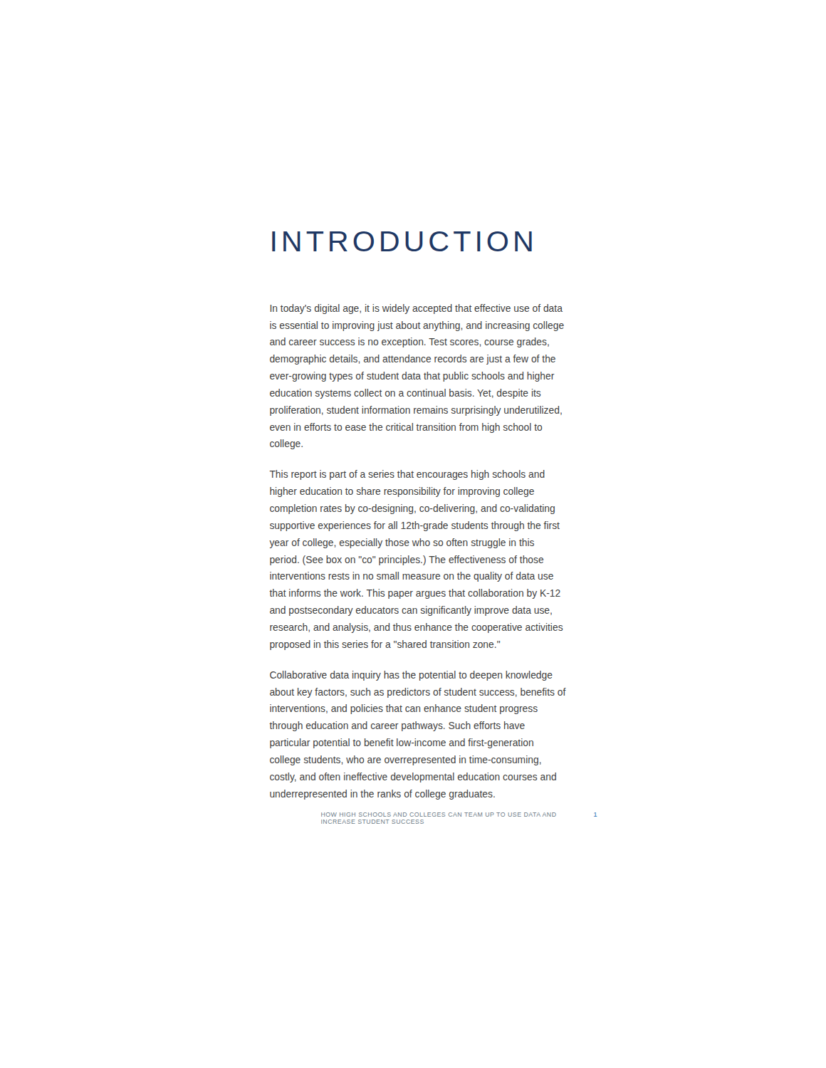INTRODUCTION
In today's digital age, it is widely accepted that effective use of data is essential to improving just about anything, and increasing college and career success is no exception. Test scores, course grades, demographic details, and attendance records are just a few of the ever-growing types of student data that public schools and higher education systems collect on a continual basis. Yet, despite its proliferation, student information remains surprisingly underutilized, even in efforts to ease the critical transition from high school to college.
This report is part of a series that encourages high schools and higher education to share responsibility for improving college completion rates by co-designing, co-delivering, and co-validating supportive experiences for all 12th-grade students through the first year of college, especially those who so often struggle in this period. (See box on "co" principles.) The effectiveness of those interventions rests in no small measure on the quality of data use that informs the work. This paper argues that collaboration by K-12 and postsecondary educators can significantly improve data use, research, and analysis, and thus enhance the cooperative activities proposed in this series for a "shared transition zone."
Collaborative data inquiry has the potential to deepen knowledge about key factors, such as predictors of student success, benefits of interventions, and policies that can enhance student progress through education and career pathways. Such efforts have particular potential to benefit low-income and first-generation college students, who are overrepresented in time-consuming, costly, and often ineffective developmental education courses and underrepresented in the ranks of college graduates.
HOW HIGH SCHOOLS AND COLLEGES CAN TEAM UP TO USE DATA AND INCREASE STUDENT SUCCESS 1